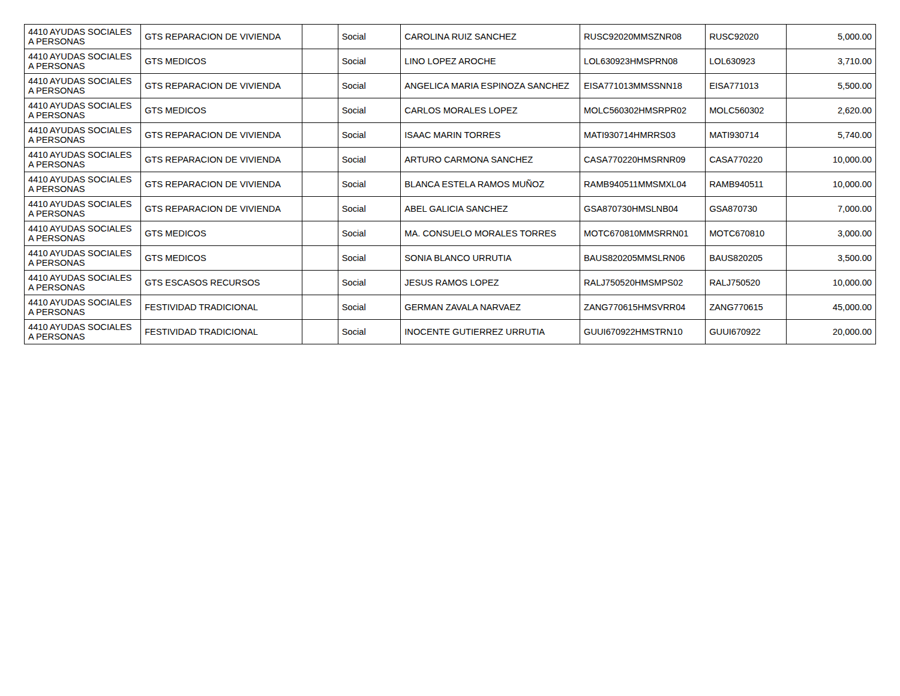| 4410 AYUDAS SOCIALES A PERSONAS | GTS REPARACION DE VIVIENDA | | Social | CAROLINA RUIZ SANCHEZ | RUSC92020MMSZNR08 | RUSC92020 | 5,000.00 |
| 4410 AYUDAS SOCIALES A PERSONAS | GTS MEDICOS | | Social | LINO LOPEZ AROCHE | LOL630923HMSPRN08 | LOL630923 | 3,710.00 |
| 4410 AYUDAS SOCIALES A PERSONAS | GTS REPARACION DE VIVIENDA | | Social | ANGELICA MARIA ESPINOZA SANCHEZ | EISA771013MMSSNN18 | EISA771013 | 5,500.00 |
| 4410 AYUDAS SOCIALES A PERSONAS | GTS MEDICOS | | Social | CARLOS MORALES LOPEZ | MOLC560302HMSRPR02 | MOLC560302 | 2,620.00 |
| 4410 AYUDAS SOCIALES A PERSONAS | GTS REPARACION DE VIVIENDA | | Social | ISAAC MARIN TORRES | MATI930714HMRRS03 | MATI930714 | 5,740.00 |
| 4410 AYUDAS SOCIALES A PERSONAS | GTS REPARACION DE VIVIENDA | | Social | ARTURO CARMONA SANCHEZ | CASA770220HMSRNR09 | CASA770220 | 10,000.00 |
| 4410 AYUDAS SOCIALES A PERSONAS | GTS REPARACION DE VIVIENDA | | Social | BLANCA ESTELA RAMOS MUÑOZ | RAMB940511MMSMXL04 | RAMB940511 | 10,000.00 |
| 4410 AYUDAS SOCIALES A PERSONAS | GTS REPARACION DE VIVIENDA | | Social | ABEL GALICIA SANCHEZ | GSA870730HMSLNB04 | GSA870730 | 7,000.00 |
| 4410 AYUDAS SOCIALES A PERSONAS | GTS MEDICOS | | Social | MA. CONSUELO MORALES TORRES | MOTC670810MMSRRN01 | MOTC670810 | 3,000.00 |
| 4410 AYUDAS SOCIALES A PERSONAS | GTS MEDICOS | | Social | SONIA BLANCO URRUTIA | BAUS820205MMSLRN06 | BAUS820205 | 3,500.00 |
| 4410 AYUDAS SOCIALES A PERSONAS | GTS ESCASOS RECURSOS | | Social | JESUS RAMOS LOPEZ | RALJ750520HMSMPS02 | RALJ750520 | 10,000.00 |
| 4410 AYUDAS SOCIALES A PERSONAS | FESTIVIDAD TRADICIONAL | | Social | GERMAN ZAVALA NARVAEZ | ZANG770615HMSVRR04 | ZANG770615 | 45,000.00 |
| 4410 AYUDAS SOCIALES A PERSONAS | FESTIVIDAD TRADICIONAL | | Social | INOCENTE GUTIERREZ URRUTIA | GUUI670922HMSTRN10 | GUUI670922 | 20,000.00 |